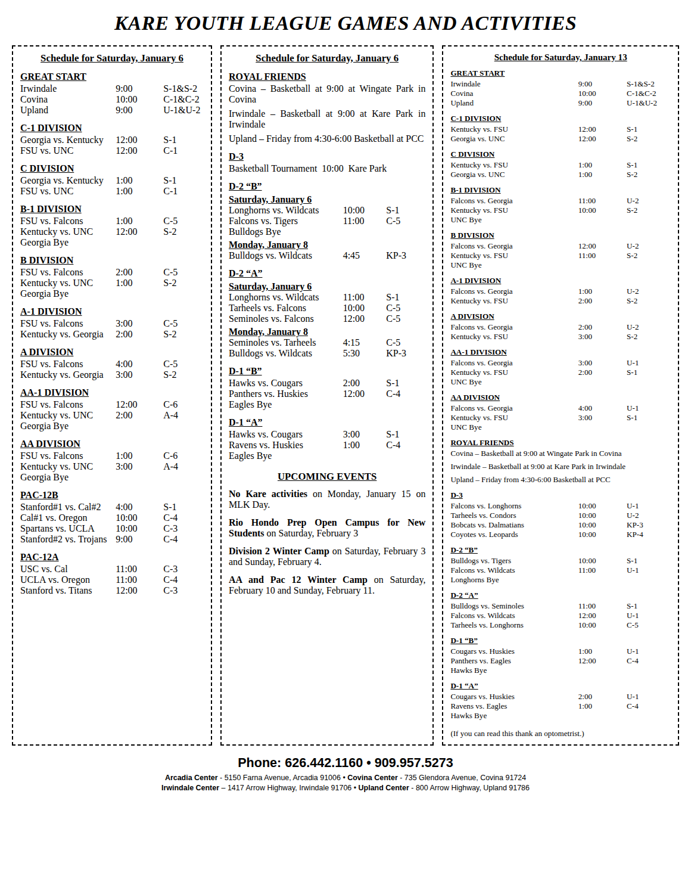KARE YOUTH LEAGUE GAMES AND ACTIVITIES
Schedule for Saturday, January 6
GREAT START
| Irwindale | 9:00 | S-1&S-2 |
| Covina | 10:00 | C-1&C-2 |
| Upland | 9:00 | U-1&U-2 |
C-1 DIVISION
| Georgia vs. Kentucky | 12:00 | S-1 |
| FSU vs. UNC | 12:00 | C-1 |
C DIVISION
| Georgia vs. Kentucky | 1:00 | S-1 |
| FSU vs. UNC | 1:00 | C-1 |
B-1 DIVISION
| FSU vs. Falcons | 1:00 | C-5 |
| Kentucky vs. UNC | 12:00 | S-2 |
| Georgia Bye |
B DIVISION
| FSU vs. Falcons | 2:00 | C-5 |
| Kentucky vs. UNC | 1:00 | S-2 |
| Georgia Bye |
A-1 DIVISION
| FSU vs. Falcons | 3:00 | C-5 |
| Kentucky vs. Georgia | 2:00 | S-2 |
A DIVISION
| FSU vs. Falcons | 4:00 | C-5 |
| Kentucky vs. Georgia | 3:00 | S-2 |
AA-1 DIVISION
| FSU vs. Falcons | 12:00 | C-6 |
| Kentucky vs. UNC | 2:00 | A-4 |
| Georgia Bye |
AA DIVISION
| FSU vs. Falcons | 1:00 | C-6 |
| Kentucky vs. UNC | 3:00 | A-4 |
| Georgia Bye |
PAC-12B
| Stanford#1 vs. Cal#2 | 4:00 | S-1 |
| Cal#1 vs. Oregon | 10:00 | C-4 |
| Spartans vs. UCLA | 10:00 | C-3 |
| Stanford#2 vs. Trojans | 9:00 | C-4 |
PAC-12A
| USC vs. Cal | 11:00 | C-3 |
| UCLA vs. Oregon | 11:00 | C-4 |
| Stanford vs. Titans | 12:00 | C-3 |
Schedule for Saturday, January 6
ROYAL FRIENDS
Covina – Basketball at 9:00 at Wingate Park in Covina
Irwindale – Basketball at 9:00 at Kare Park in Irwindale
Upland – Friday from 4:30-6:00 Basketball at PCC
D-3
Basketball Tournament 10:00 Kare Park
D-2 “B”
Saturday, January 6
| Longhorns vs. Wildcats | 10:00 | S-1 |
| Falcons vs. Tigers | 11:00 | C-5 |
| Bulldogs Bye |
Monday, January 8
| Bulldogs vs. Wildcats | 4:45 | KP-3 |
D-2 “A”
Saturday, January 6
| Longhorns vs. Wildcats | 11:00 | S-1 |
| Tarheels vs. Falcons | 10:00 | C-5 |
| Seminoles vs. Falcons | 12:00 | C-5 |
Monday, January 8
| Seminoles vs. Tarheels | 4:15 | C-5 |
| Bulldogs vs. Wildcats | 5:30 | KP-3 |
D-1 “B”
| Hawks vs. Cougars | 2:00 | S-1 |
| Panthers vs. Huskies | 12:00 | C-4 |
| Eagles Bye |
D-1 “A”
| Hawks vs. Cougars | 3:00 | S-1 |
| Ravens vs. Huskies | 1:00 | C-4 |
| Eagles Bye |
UPCOMING EVENTS
No Kare activities on Monday, January 15 on MLK Day.
Rio Hondo Prep Open Campus for New Students on Saturday, February 3
Division 2 Winter Camp on Saturday, February 3 and Sunday, February 4.
AA and Pac 12 Winter Camp on Saturday, February 10 and Sunday, February 11.
Schedule for Saturday, January 13
GREAT START
| Irwindale | 9:00 | S-1&S-2 |
| Covina | 10:00 | C-1&C-2 |
| Upland | 9:00 | U-1&U-2 |
C-1 DIVISION
| Kentucky vs. FSU | 12:00 | S-1 |
| Georgia vs. UNC | 12:00 | S-2 |
C DIVISION
| Kentucky vs. FSU | 1:00 | S-1 |
| Georgia vs. UNC | 1:00 | S-2 |
B-1 DIVISION
| Falcons vs. Georgia | 11:00 | U-2 |
| Kentucky vs. FSU | 10:00 | S-2 |
| UNC Bye |
B DIVISION
| Falcons vs. Georgia | 12:00 | U-2 |
| Kentucky vs. FSU | 11:00 | S-2 |
| UNC Bye |
A-1 DIVISION
| Falcons vs. Georgia | 1:00 | U-2 |
| Kentucky vs. FSU | 2:00 | S-2 |
A DIVISION
| Falcons vs. Georgia | 2:00 | U-2 |
| Kentucky vs. FSU | 3:00 | S-2 |
AA-1 DIVISION
| Falcons vs. Georgia | 3:00 | U-1 |
| Kentucky vs. FSU | 2:00 | S-1 |
| UNC Bye |
AA DIVISION
| Falcons vs. Georgia | 4:00 | U-1 |
| Kentucky vs. FSU | 3:00 | S-1 |
| UNC Bye |
ROYAL FRIENDS
Covina – Basketball at 9:00 at Wingate Park in Covina
Irwindale – Basketball at 9:00 at Kare Park in Irwindale
Upland – Friday from 4:30-6:00 Basketball at PCC
D-3
| Falcons vs. Longhorns | 10:00 | U-1 |
| Tarheels vs. Condors | 10:00 | U-2 |
| Bobcats vs. Dalmatians | 10:00 | KP-3 |
| Coyotes vs. Leopards | 10:00 | KP-4 |
D-2 “B”
| Bulldogs vs. Tigers | 10:00 | S-1 |
| Falcons vs. Wildcats | 11:00 | U-1 |
| Longhorns Bye |
D-2 “A”
| Bulldogs vs. Seminoles | 11:00 | S-1 |
| Falcons vs. Wildcats | 12:00 | U-1 |
| Tarheels vs. Longhorns | 10:00 | C-5 |
D-1 “B”
| Cougars vs. Huskies | 1:00 | U-1 |
| Panthers vs. Eagles | 12:00 | C-4 |
| Hawks Bye |
D-1 “A”
| Cougars vs. Huskies | 2:00 | U-1 |
| Ravens vs. Eagles | 1:00 | C-4 |
| Hawks Bye |
(If you can read this thank an optometrist.)
Phone: 626.442.1160 • 909.957.5273
Arcadia Center - 5150 Farna Avenue, Arcadia 91006 • Covina Center - 735 Glendora Avenue, Covina 91724
Irwindale Center – 1417 Arrow Highway, Irwindale 91706 • Upland Center - 800 Arrow Highway, Upland 91786